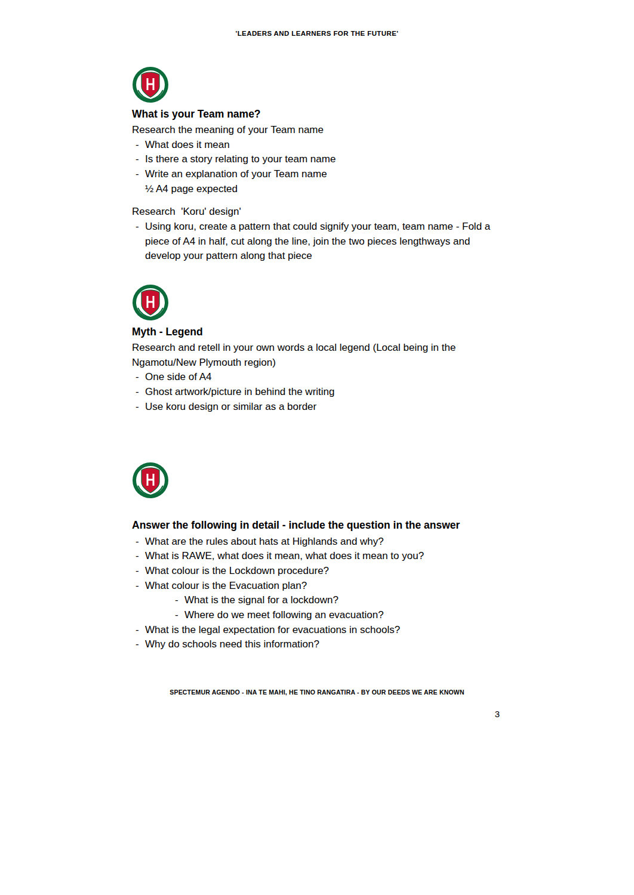'LEADERS AND LEARNERS FOR THE FUTURE'
What is your Team name?
Research the meaning of your Team name
What does it mean
Is there a story relating to your team name
Write an explanation of your Team name
½ A4 page expected
Research 'Koru' design'
Using koru, create a pattern that could signify your team, team name - Fold a piece of A4 in half, cut along the line, join the two pieces lengthways and develop your pattern along that piece
Myth - Legend
Research and retell in your own words a local legend (Local being in the Ngamotu/New Plymouth region)
One side of A4
Ghost artwork/picture in behind the writing
Use koru design or similar as a border
Answer the following in detail - include the question in the answer
What are the rules about hats at Highlands and why?
What is RAWE, what does it mean, what does it mean to you?
What colour is the Lockdown procedure?
What colour is the Evacuation plan?
What is the signal for a lockdown?
Where do we meet following an evacuation?
What is the legal expectation for evacuations in schools?
Why do schools need this information?
SPECTEMUR AGENDO - INA TE MAHI, HE TINO RANGATIRA - BY OUR DEEDS WE ARE KNOWN
3